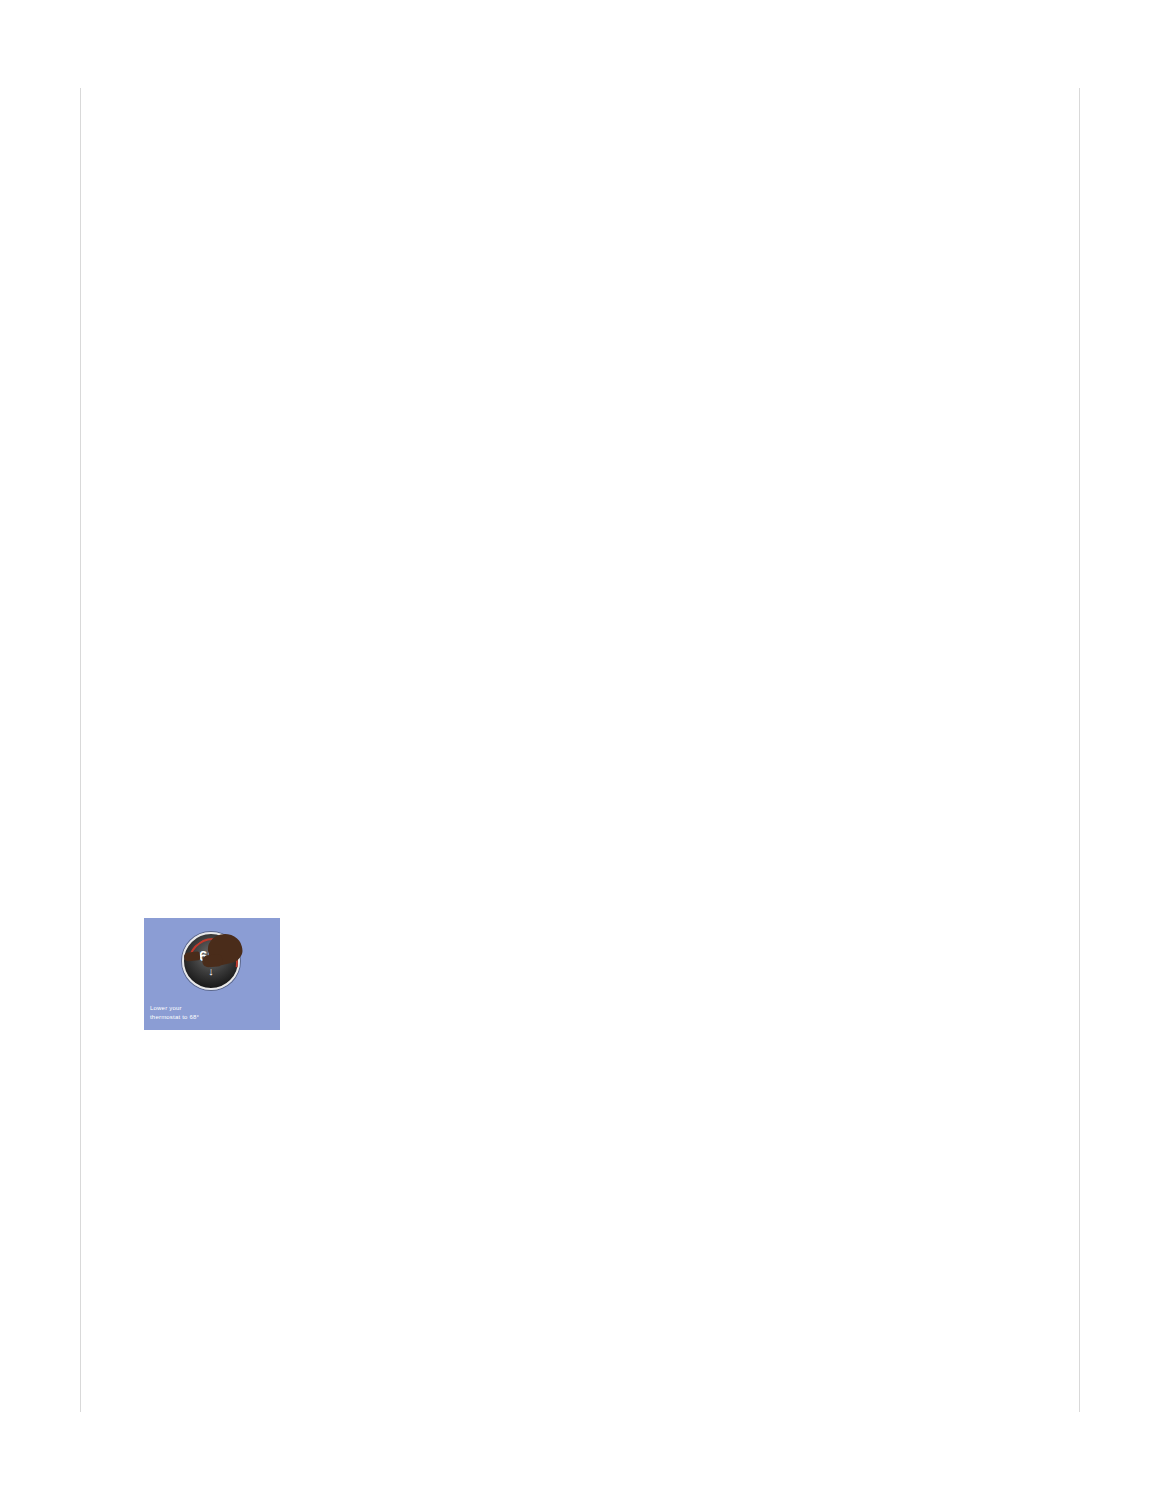68°
↓
Lower your
thermostat to 68°